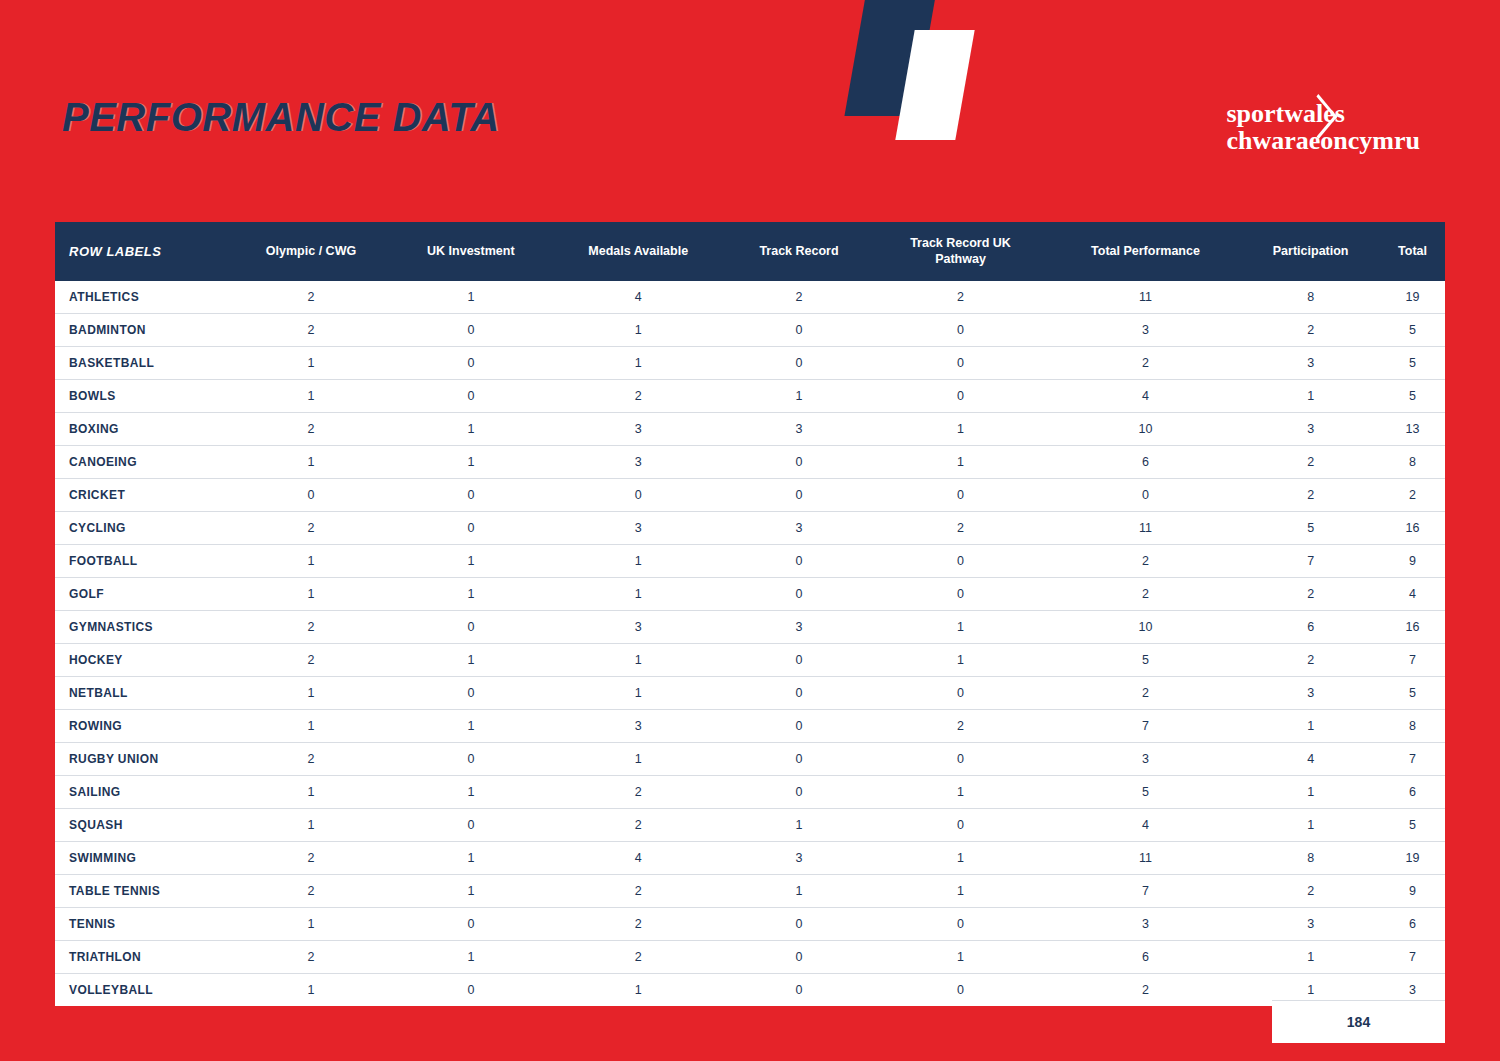PERFORMANCE DATA
sportwales chwaraeoncymru
| ROW LABELS | Olympic / CWG | UK Investment | Medals Available | Track Record | Track Record UK Pathway | Total Performance | Participation | Total |
| --- | --- | --- | --- | --- | --- | --- | --- | --- |
| Athletics | 2 | 1 | 4 | 2 | 2 | 11 | 8 | 19 |
| Badminton | 2 | 0 | 1 | 0 | 0 | 3 | 2 | 5 |
| Basketball | 1 | 0 | 1 | 0 | 0 | 2 | 3 | 5 |
| Bowls | 1 | 0 | 2 | 1 | 0 | 4 | 1 | 5 |
| Boxing | 2 | 1 | 3 | 3 | 1 | 10 | 3 | 13 |
| Canoeing | 1 | 1 | 3 | 0 | 1 | 6 | 2 | 8 |
| Cricket | 0 | 0 | 0 | 0 | 0 | 0 | 2 | 2 |
| Cycling | 2 | 0 | 3 | 3 | 2 | 11 | 5 | 16 |
| Football | 1 | 1 | 1 | 0 | 0 | 2 | 7 | 9 |
| Golf | 1 | 1 | 1 | 0 | 0 | 2 | 2 | 4 |
| Gymnastics | 2 | 0 | 3 | 3 | 1 | 10 | 6 | 16 |
| Hockey | 2 | 1 | 1 | 0 | 1 | 5 | 2 | 7 |
| Netball | 1 | 0 | 1 | 0 | 0 | 2 | 3 | 5 |
| Rowing | 1 | 1 | 3 | 0 | 2 | 7 | 1 | 8 |
| Rugby Union | 2 | 0 | 1 | 0 | 0 | 3 | 4 | 7 |
| Sailing | 1 | 1 | 2 | 0 | 1 | 5 | 1 | 6 |
| Squash | 1 | 0 | 2 | 1 | 0 | 4 | 1 | 5 |
| Swimming | 2 | 1 | 4 | 3 | 1 | 11 | 8 | 19 |
| Table Tennis | 2 | 1 | 2 | 1 | 1 | 7 | 2 | 9 |
| Tennis | 1 | 0 | 2 | 0 | 0 | 3 | 3 | 6 |
| Triathlon | 2 | 1 | 2 | 0 | 1 | 6 | 1 | 7 |
| Volleyball | 1 | 0 | 1 | 0 | 0 | 2 | 1 | 3 |
184